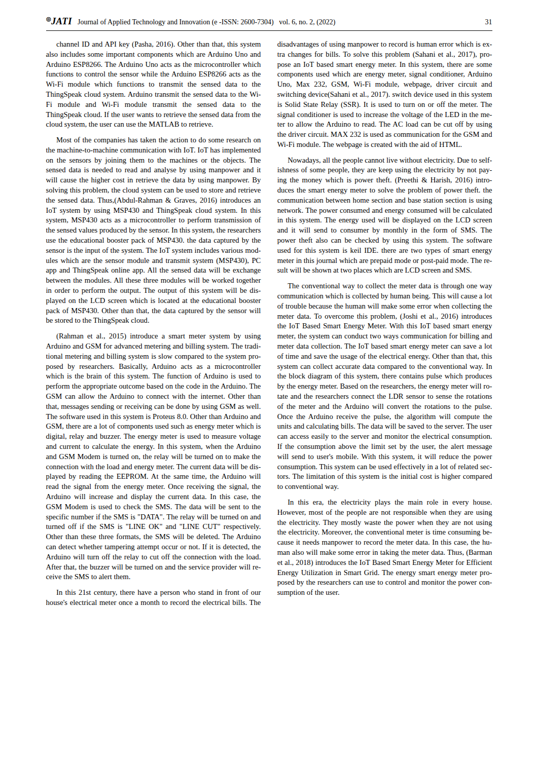◎JATI Journal of Applied Technology and Innovation (e -ISSN: 2600-7304) vol. 6, no. 2, (2022) 31
channel ID and API key (Pasha, 2016). Other than that, this system also includes some important components which are Arduino Uno and Arduino ESP8266. The Arduino Uno acts as the microcontroller which functions to control the sensor while the Arduino ESP8266 acts as the Wi-Fi module which functions to transmit the sensed data to the ThingSpeak cloud system. Arduino transmit the sensed data to the Wi-Fi module and Wi-Fi module transmit the sensed data to the ThingSpeak cloud. If the user wants to retrieve the sensed data from the cloud system, the user can use the MATLAB to retrieve.
Most of the companies has taken the action to do some research on the machine-to-machine communication with IoT. IoT has implemented on the sensors by joining them to the machines or the objects. The sensed data is needed to read and analyse by using manpower and it will cause the higher cost in retrieve the data by using manpower. By solving this problem, the cloud system can be used to store and retrieve the sensed data. Thus,(Abdul-Rahman & Graves, 2016) introduces an IoT system by using MSP430 and ThingSpeak cloud system. In this system, MSP430 acts as a microcontroller to perform transmission of the sensed values produced by the sensor. In this system, the researchers use the educational booster pack of MSP430. the data captured by the sensor is the input of the system. The IoT system includes various modules which are the sensor module and transmit system (MSP430), PC app and ThingSpeak online app. All the sensed data will be exchange between the modules. All these three modules will be worked together in order to perform the output. The output of this system will be displayed on the LCD screen which is located at the educational booster pack of MSP430. Other than that, the data captured by the sensor will be stored to the ThingSpeak cloud.
(Rahman et al., 2015) introduce a smart meter system by using Arduino and GSM for advanced metering and billing system. The traditional metering and billing system is slow compared to the system proposed by researchers. Basically, Arduino acts as a microcontroller which is the brain of this system. The function of Arduino is used to perform the appropriate outcome based on the code in the Arduino. The GSM can allow the Arduino to connect with the internet. Other than that, messages sending or receiving can be done by using GSM as well. The software used in this system is Proteus 8.0. Other than Arduino and GSM, there are a lot of components used such as energy meter which is digital, relay and buzzer. The energy meter is used to measure voltage and current to calculate the energy. In this system, when the Arduino and GSM Modem is turned on, the relay will be turned on to make the connection with the load and energy meter. The current data will be displayed by reading the EEPROM. At the same time, the Arduino will read the signal from the energy meter. Once receiving the signal, the Arduino will increase and display the current data. In this case, the GSM Modem is used to check the SMS. The data will be sent to the specific number if the SMS is "DATA". The relay will be turned on and turned off if the SMS is "LINE OK" and "LINE CUT" respectively. Other than these three formats, the SMS will be deleted. The Arduino can detect whether tampering attempt occur or not. If it is detected, the Arduino will turn off the relay to cut off the connection with the load. After that, the buzzer will be turned on and the service provider will receive the SMS to alert them.
In this 21st century, there have a person who stand in front of our house's electrical meter once a month to record the electrical bills. The disadvantages of using manpower to record is human error which is extra changes for bills. To solve this problem (Sahani et al., 2017), propose an IoT based smart energy meter. In this system, there are some components used which are energy meter, signal conditioner, Arduino Uno, Max 232, GSM, Wi-Fi module, webpage, driver circuit and switching device(Sahani et al., 2017). switch device used in this system is Solid State Relay (SSR). It is used to turn on or off the meter. The signal conditioner is used to increase the voltage of the LED in the meter to allow the Arduino to read. The AC load can be cut off by using the driver circuit. MAX 232 is used as communication for the GSM and Wi-Fi module. The webpage is created with the aid of HTML.
Nowadays, all the people cannot live without electricity. Due to selfishness of some people, they are keep using the electricity by not paying the money which is power theft. (Preethi & Harish, 2016) introduces the smart energy meter to solve the problem of power theft. the communication between home section and base station section is using network. The power consumed and energy consumed will be calculated in this system. The energy used will be displayed on the LCD screen and it will send to consumer by monthly in the form of SMS. The power theft also can be checked by using this system. The software used for this system is keil IDE. there are two types of smart energy meter in this journal which are prepaid mode or post-paid mode. The result will be shown at two places which are LCD screen and SMS.
The conventional way to collect the meter data is through one way communication which is collected by human being. This will cause a lot of trouble because the human will make some error when collecting the meter data. To overcome this problem, (Joshi et al., 2016) introduces the IoT Based Smart Energy Meter. With this IoT based smart energy meter, the system can conduct two ways communication for billing and meter data collection. The IoT based smart energy meter can save a lot of time and save the usage of the electrical energy. Other than that, this system can collect accurate data compared to the conventional way. In the block diagram of this system, there contains pulse which produces by the energy meter. Based on the researchers, the energy meter will rotate and the researchers connect the LDR sensor to sense the rotations of the meter and the Arduino will convert the rotations to the pulse. Once the Arduino receive the pulse, the algorithm will compute the units and calculating bills. The data will be saved to the server. The user can access easily to the server and monitor the electrical consumption. If the consumption above the limit set by the user, the alert message will send to user's mobile. With this system, it will reduce the power consumption. This system can be used effectively in a lot of related sectors. The limitation of this system is the initial cost is higher compared to conventional way.
In this era, the electricity plays the main role in every house. However, most of the people are not responsible when they are using the electricity. They mostly waste the power when they are not using the electricity. Moreover, the conventional meter is time consuming because it needs manpower to record the meter data. In this case, the human also will make some error in taking the meter data. Thus, (Barman et al., 2018) introduces the IoT Based Smart Energy Meter for Efficient Energy Utilization in Smart Grid. The energy smart energy meter proposed by the researchers can use to control and monitor the power consumption of the user.